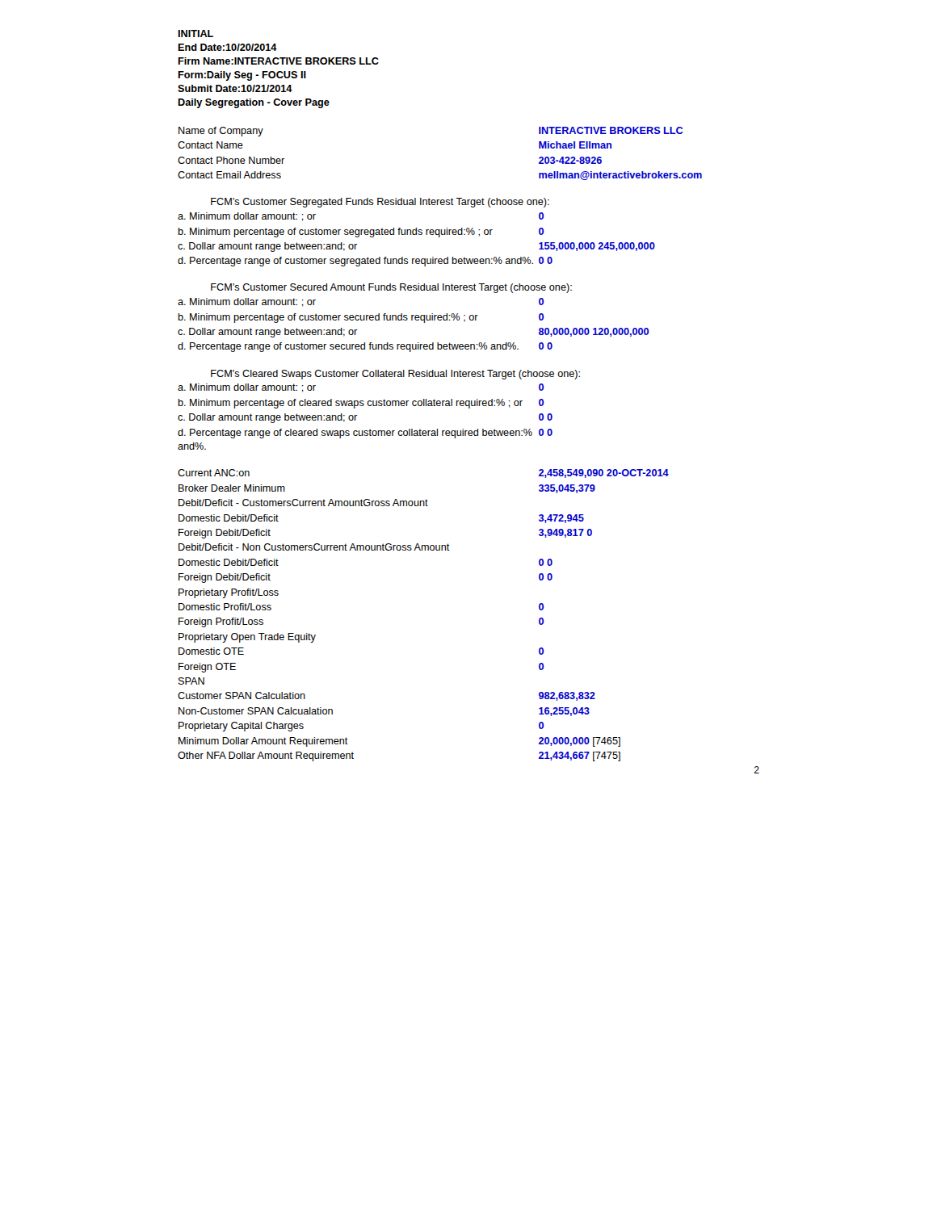INITIAL
End Date:10/20/2014
Firm Name:INTERACTIVE BROKERS LLC
Form:Daily Seg - FOCUS II
Submit Date:10/21/2014
Daily Segregation - Cover Page
| Name of Company | INTERACTIVE BROKERS LLC |
| Contact Name | Michael Ellman |
| Contact Phone Number | 203-422-8926 |
| Contact Email Address | mellman@interactivebrokers.com |
FCM’s Customer Segregated Funds Residual Interest Target (choose one):
| a. Minimum dollar amount: ; or | 0 |
| b. Minimum percentage of customer segregated funds required:% ; or | 0 |
| c. Dollar amount range between:and; or | 155,000,000 245,000,000 |
| d. Percentage range of customer segregated funds required between:% and%. | 0 0 |
FCM’s Customer Secured Amount Funds Residual Interest Target (choose one):
| a. Minimum dollar amount: ; or | 0 |
| b. Minimum percentage of customer secured funds required:% ; or | 0 |
| c. Dollar amount range between:and; or | 80,000,000 120,000,000 |
| d. Percentage range of customer secured funds required between:% and%. | 0 0 |
FCM's Cleared Swaps Customer Collateral Residual Interest Target (choose one):
| a. Minimum dollar amount: ; or | 0 |
| b. Minimum percentage of cleared swaps customer collateral required:% ; or | 0 |
| c. Dollar amount range between:and; or | 0 0 |
| d. Percentage range of cleared swaps customer collateral required between:% and%. | 0 0 |
| Current ANC:on | 2,458,549,090 20-OCT-2014 |
| Broker Dealer Minimum | 335,045,379 |
| Debit/Deficit - CustomersCurrent AmountGross Amount | |
| Domestic Debit/Deficit | 3,472,945 |
| Foreign Debit/Deficit | 3,949,817 0 |
| Debit/Deficit - Non CustomersCurrent AmountGross Amount | |
| Domestic Debit/Deficit | 0 0 |
| Foreign Debit/Deficit | 0 0 |
| Proprietary Profit/Loss | |
| Domestic Profit/Loss | 0 |
| Foreign Profit/Loss | 0 |
| Proprietary Open Trade Equity | |
| Domestic OTE | 0 |
| Foreign OTE | 0 |
| SPAN | |
| Customer SPAN Calculation | 982,683,832 |
| Non-Customer SPAN Calcualation | 16,255,043 |
| Proprietary Capital Charges | 0 |
| Minimum Dollar Amount Requirement | 20,000,000 [7465] |
| Other NFA Dollar Amount Requirement | 21,434,667 [7475] |
2